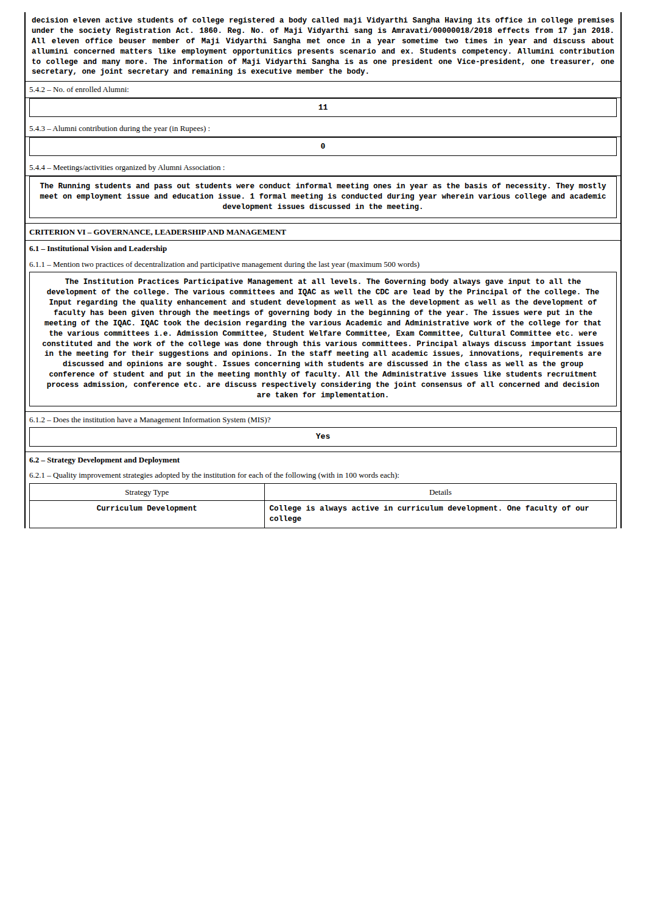decision eleven active students of college registered a body called maji Vidyarthi Sangha Having its office in college premises under the society Registration Act. 1860. Reg. No. of Maji Vidyarthi sang is Amravati/00000018/2018 effects from 17 jan 2018. All eleven office beuser member of Maji Vidyarthi Sangha met once in a year sometime two times in year and discuss about allumini concerned matters like employment opportunitics presents scenario and ex. Students competency. Allumini contribution to college and many more. The information of Maji Vidyarthi Sangha is as one president one Vice-president, one treasurer, one secretary, one joint secretary and remaining is executive member the body.
5.4.2 – No. of enrolled Alumni:
11
5.4.3 – Alumni contribution during the year (in Rupees) :
0
5.4.4 – Meetings/activities organized by Alumni Association :
The Running students and pass out students were conduct informal meeting ones in year as the basis of necessity. They mostly meet on employment issue and education issue. 1 formal meeting is conducted during year wherein various college and academic development issues discussed in the meeting.
CRITERION VI – GOVERNANCE, LEADERSHIP AND MANAGEMENT
6.1 – Institutional Vision and Leadership
6.1.1 – Mention two practices of decentralization and participative management during the last year (maximum 500 words)
The Institution Practices Participative Management at all levels. The Governing body always gave input to all the development of the college. The various committees and IQAC as well the CDC are lead by the Principal of the college. The Input regarding the quality enhancement and student development as well as the development as well as the development of faculty has been given through the meetings of governing body in the beginning of the year. The issues were put in the meeting of the IQAC. IQAC took the decision regarding the various Academic and Administrative work of the college for that the various committees i.e. Admission Committee, Student Welfare Committee, Exam Committee, Cultural Committee etc. were constituted and the work of the college was done through this various committees. Principal always discuss important issues in the meeting for their suggestions and opinions. In the staff meeting all academic issues, innovations, requirements are discussed and opinions are sought. Issues concerning with students are discussed in the class as well as the group conference of student and put in the meeting monthly of faculty. All the Administrative issues like students recruitment process admission, conference etc. are discuss respectively considering the joint consensus of all concerned and decision are taken for implementation.
6.1.2 – Does the institution have a Management Information System (MIS)?
Yes
6.2 – Strategy Development and Deployment
6.2.1 – Quality improvement strategies adopted by the institution for each of the following (with in 100 words each):
| Strategy Type | Details |
| --- | --- |
| Curriculum Development | College is always active in curriculum development. One faculty of our college |